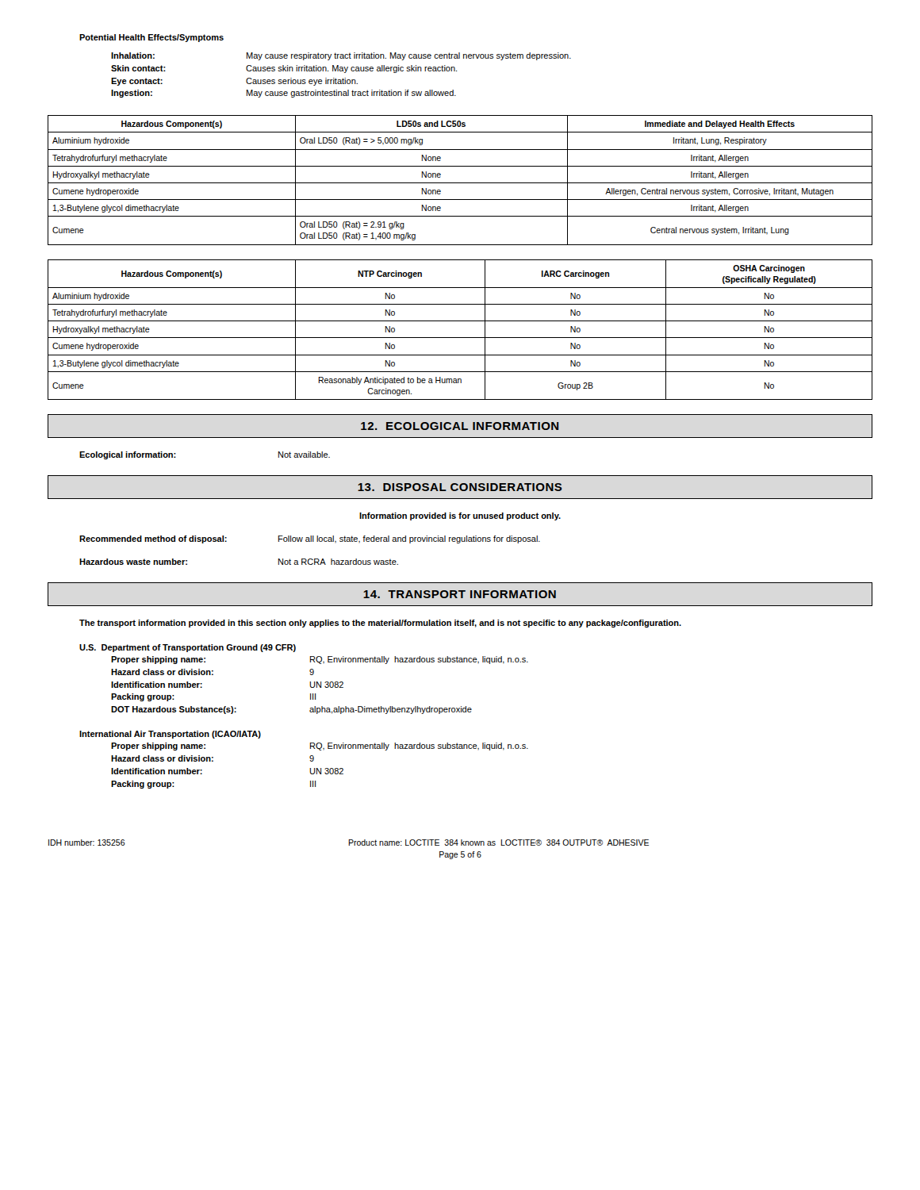Potential Health Effects/Symptoms
Inhalation: May cause respiratory tract irritation. May cause central nervous system depression.
Skin contact: Causes skin irritation. May cause allergic skin reaction.
Eye contact: Causes serious eye irritation.
Ingestion: May cause gastrointestinal tract irritation if sw allowed.
| Hazardous Component(s) | LD50s and LC50s | Immediate and Delayed Health Effects |
| --- | --- | --- |
| Aluminium hydroxide | Oral LD50 (Rat) = > 5,000 mg/kg | Irritant, Lung, Respiratory |
| Tetrahydrofurfuryl methacrylate | None | Irritant, Allergen |
| Hydroxyalkyl methacrylate | None | Irritant, Allergen |
| Cumene hydroperoxide | None | Allergen, Central nervous system, Corrosive, Irritant, Mutagen |
| 1,3-Butylene glycol dimethacrylate | None | Irritant, Allergen |
| Cumene | Oral LD50 (Rat) = 2.91 g/kg Oral LD50 (Rat) = 1,400 mg/kg | Central nervous system, Irritant, Lung |
| Hazardous Component(s) | NTP Carcinogen | IARC Carcinogen | OSHA Carcinogen (Specifically Regulated) |
| --- | --- | --- | --- |
| Aluminium hydroxide | No | No | No |
| Tetrahydrofurfuryl methacrylate | No | No | No |
| Hydroxyalkyl methacrylate | No | No | No |
| Cumene hydroperoxide | No | No | No |
| 1,3-Butylene glycol dimethacrylate | No | No | No |
| Cumene | Reasonably Anticipated to be a Human Carcinogen. | Group 2B | No |
12. ECOLOGICAL INFORMATION
Ecological information: Not available.
13. DISPOSAL CONSIDERATIONS
Information provided is for unused product only.
Recommended method of disposal: Follow all local, state, federal and provincial regulations for disposal.
Hazardous waste number: Not a RCRA hazardous waste.
14. TRANSPORT INFORMATION
The transport information provided in this section only applies to the material/formulation itself, and is not specific to any package/configuration.
U.S. Department of Transportation Ground (49 CFR)
Proper shipping name: RQ, Environmentally hazardous substance, liquid, n.o.s.
Hazard class or division: 9
Identification number: UN 3082
Packing group: III
DOT Hazardous Substance(s): alpha,alpha-Dimethylbenzylhydroperoxide
International Air Transportation (ICAO/IATA)
Proper shipping name: RQ, Environmentally hazardous substance, liquid, n.o.s.
Hazard class or division: 9
Identification number: UN 3082
Packing group: III
IDH number: 135256 Product name: LOCTITE 384 known as LOCTITE® 384 OUTPUT® ADHESIVE
Page 5 of 6